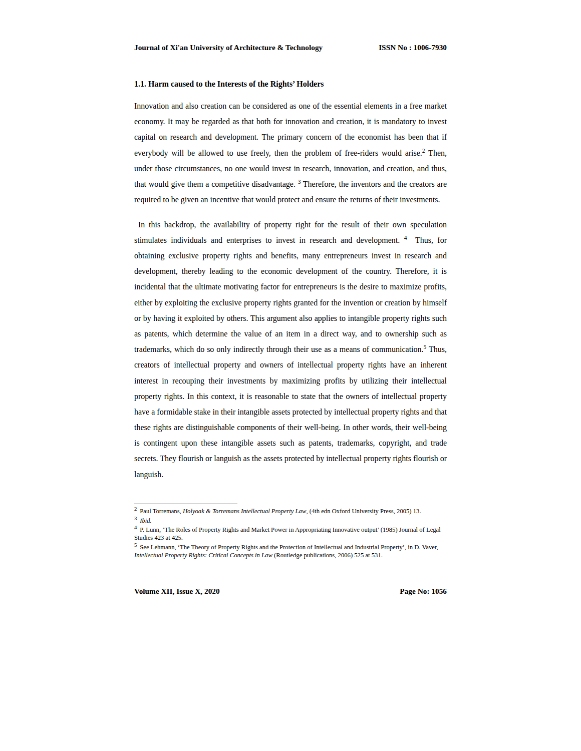Journal of Xi'an University of Architecture & Technology ISSN No : 1006-7930
1.1. Harm caused to the Interests of the Rights’ Holders
Innovation and also creation can be considered as one of the essential elements in a free market economy. It may be regarded as that both for innovation and creation, it is mandatory to invest capital on research and development. The primary concern of the economist has been that if everybody will be allowed to use freely, then the problem of free-riders would arise.2 Then, under those circumstances, no one would invest in research, innovation, and creation, and thus, that would give them a competitive disadvantage. 3 Therefore, the inventors and the creators are required to be given an incentive that would protect and ensure the returns of their investments.
In this backdrop, the availability of property right for the result of their own speculation stimulates individuals and enterprises to invest in research and development. 4 Thus, for obtaining exclusive property rights and benefits, many entrepreneurs invest in research and development, thereby leading to the economic development of the country. Therefore, it is incidental that the ultimate motivating factor for entrepreneurs is the desire to maximize profits, either by exploiting the exclusive property rights granted for the invention or creation by himself or by having it exploited by others. This argument also applies to intangible property rights such as patents, which determine the value of an item in a direct way, and to ownership such as trademarks, which do so only indirectly through their use as a means of communication.5 Thus, creators of intellectual property and owners of intellectual property rights have an inherent interest in recouping their investments by maximizing profits by utilizing their intellectual property rights. In this context, it is reasonable to state that the owners of intellectual property have a formidable stake in their intangible assets protected by intellectual property rights and that these rights are distinguishable components of their well-being. In other words, their well-being is contingent upon these intangible assets such as patents, trademarks, copyright, and trade secrets. They flourish or languish as the assets protected by intellectual property rights flourish or languish.
2 Paul Torremans, Holyoak & Torremans Intellectual Property Law, (4th edn Oxford University Press, 2005) 13.
3 Ibid.
4 P. Lunn, ‘The Roles of Property Rights and Market Power in Appropriating Innovative output’ (1985) Journal of Legal Studies 423 at 425.
5 See Lehmann, ‘The Theory of Property Rights and the Protection of Intellectual and Industrial Property’, in D. Vaver, Intellectual Property Rights: Critical Concepts in Law (Routledge publications, 2006) 525 at 531.
Volume XII, Issue X, 2020 Page No: 1056